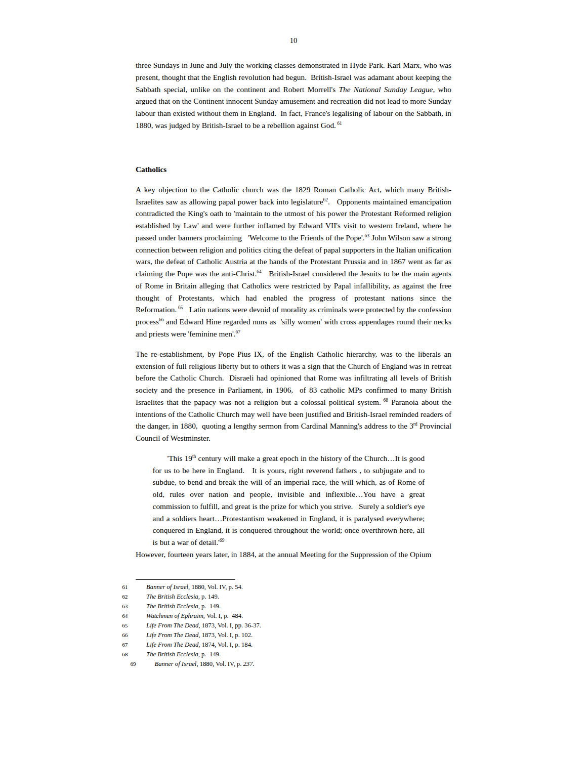10
three Sundays in June and July the working classes demonstrated in Hyde Park. Karl Marx, who was present, thought that the English revolution had begun. British-Israel was adamant about keeping the Sabbath special, unlike on the continent and Robert Morrell's The National Sunday League, who argued that on the Continent innocent Sunday amusement and recreation did not lead to more Sunday labour than existed without them in England. In fact, France's legalising of labour on the Sabbath, in 1880, was judged by British-Israel to be a rebellion against God. 61
Catholics
A key objection to the Catholic church was the 1829 Roman Catholic Act, which many British-Israelites saw as allowing papal power back into legislature62. Opponents maintained emancipation contradicted the King's oath to 'maintain to the utmost of his power the Protestant Reformed religion established by Law' and were further inflamed by Edward VII's visit to western Ireland, where he passed under banners proclaiming 'Welcome to the Friends of the Pope'.63 John Wilson saw a strong connection between religion and politics citing the defeat of papal supporters in the Italian unification wars, the defeat of Catholic Austria at the hands of the Protestant Prussia and in 1867 went as far as claiming the Pope was the anti-Christ.64 British-Israel considered the Jesuits to be the main agents of Rome in Britain alleging that Catholics were restricted by Papal infallibility, as against the free thought of Protestants, which had enabled the progress of protestant nations since the Reformation. 65 Latin nations were devoid of morality as criminals were protected by the confession process66 and Edward Hine regarded nuns as 'silly women' with cross appendages round their necks and priests were 'feminine men'.67
The re-establishment, by Pope Pius IX, of the English Catholic hierarchy, was to the liberals an extension of full religious liberty but to others it was a sign that the Church of England was in retreat before the Catholic Church. Disraeli had opinioned that Rome was infiltrating all levels of British society and the presence in Parliament, in 1906, of 83 catholic MPs confirmed to many British Israelites that the papacy was not a religion but a colossal political system. 68 Paranoia about the intentions of the Catholic Church may well have been justified and British-Israel reminded readers of the danger, in 1880, quoting a lengthy sermon from Cardinal Manning's address to the 3rd Provincial Council of Westminster.
'This 19th century will make a great epoch in the history of the Church…It is good for us to be here in England. It is yours, right reverend fathers , to subjugate and to subdue, to bend and break the will of an imperial race, the will which, as of Rome of old, rules over nation and people, invisible and inflexible…You have a great commission to fulfill, and great is the prize for which you strive. Surely a soldier's eye and a soldiers heart…Protestantism weakened in England, it is paralysed everywhere; conquered in England, it is conquered throughout the world; once overthrown here, all is but a war of detail.'69
However, fourteen years later, in 1884, at the annual Meeting for the Suppression of the Opium
61 Banner of Israel, 1880, Vol. IV, p. 54.
62 The British Ecclesia, p. 149.
63 The British Ecclesia, p. 149.
64 Watchmen of Ephraim, Vol. I, p. 484.
65 Life From The Dead, 1873, Vol. I, pp. 36-37.
66 Life From The Dead, 1873, Vol. I, p. 102.
67 Life From The Dead, 1874, Vol. I, p. 184.
68 The British Ecclesia, p. 149.
69 Banner of Israel, 1880, Vol. IV, p. 237.